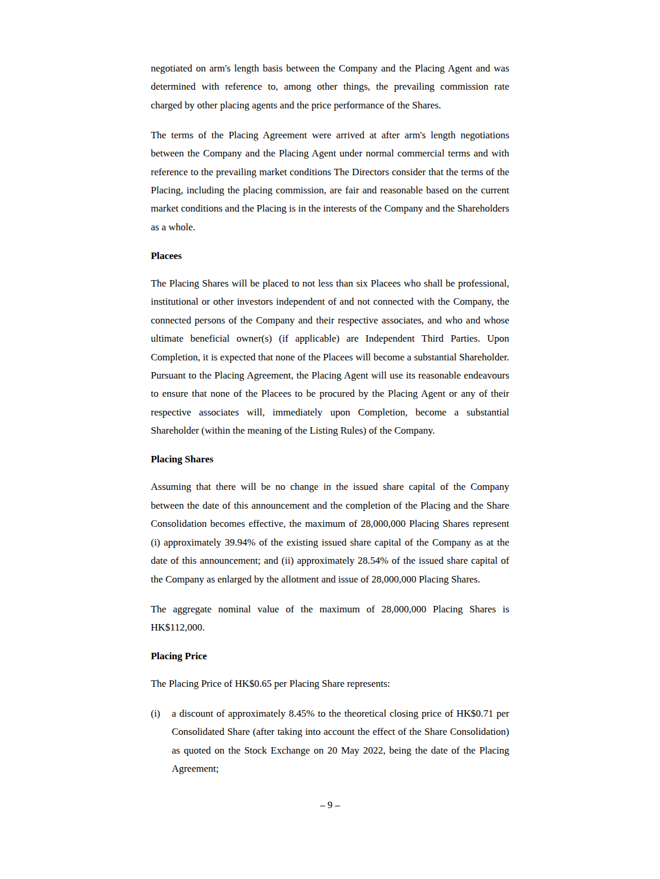negotiated on arm's length basis between the Company and the Placing Agent and was determined with reference to, among other things, the prevailing commission rate charged by other placing agents and the price performance of the Shares.
The terms of the Placing Agreement were arrived at after arm's length negotiations between the Company and the Placing Agent under normal commercial terms and with reference to the prevailing market conditions The Directors consider that the terms of the Placing, including the placing commission, are fair and reasonable based on the current market conditions and the Placing is in the interests of the Company and the Shareholders as a whole.
Placees
The Placing Shares will be placed to not less than six Placees who shall be professional, institutional or other investors independent of and not connected with the Company, the connected persons of the Company and their respective associates, and who and whose ultimate beneficial owner(s) (if applicable) are Independent Third Parties. Upon Completion, it is expected that none of the Placees will become a substantial Shareholder. Pursuant to the Placing Agreement, the Placing Agent will use its reasonable endeavours to ensure that none of the Placees to be procured by the Placing Agent or any of their respective associates will, immediately upon Completion, become a substantial Shareholder (within the meaning of the Listing Rules) of the Company.
Placing Shares
Assuming that there will be no change in the issued share capital of the Company between the date of this announcement and the completion of the Placing and the Share Consolidation becomes effective, the maximum of 28,000,000 Placing Shares represent (i) approximately 39.94% of the existing issued share capital of the Company as at the date of this announcement; and (ii) approximately 28.54% of the issued share capital of the Company as enlarged by the allotment and issue of 28,000,000 Placing Shares.
The aggregate nominal value of the maximum of 28,000,000 Placing Shares is HK$112,000.
Placing Price
The Placing Price of HK$0.65 per Placing Share represents:
(i) a discount of approximately 8.45% to the theoretical closing price of HK$0.71 per Consolidated Share (after taking into account the effect of the Share Consolidation) as quoted on the Stock Exchange on 20 May 2022, being the date of the Placing Agreement;
– 9 –